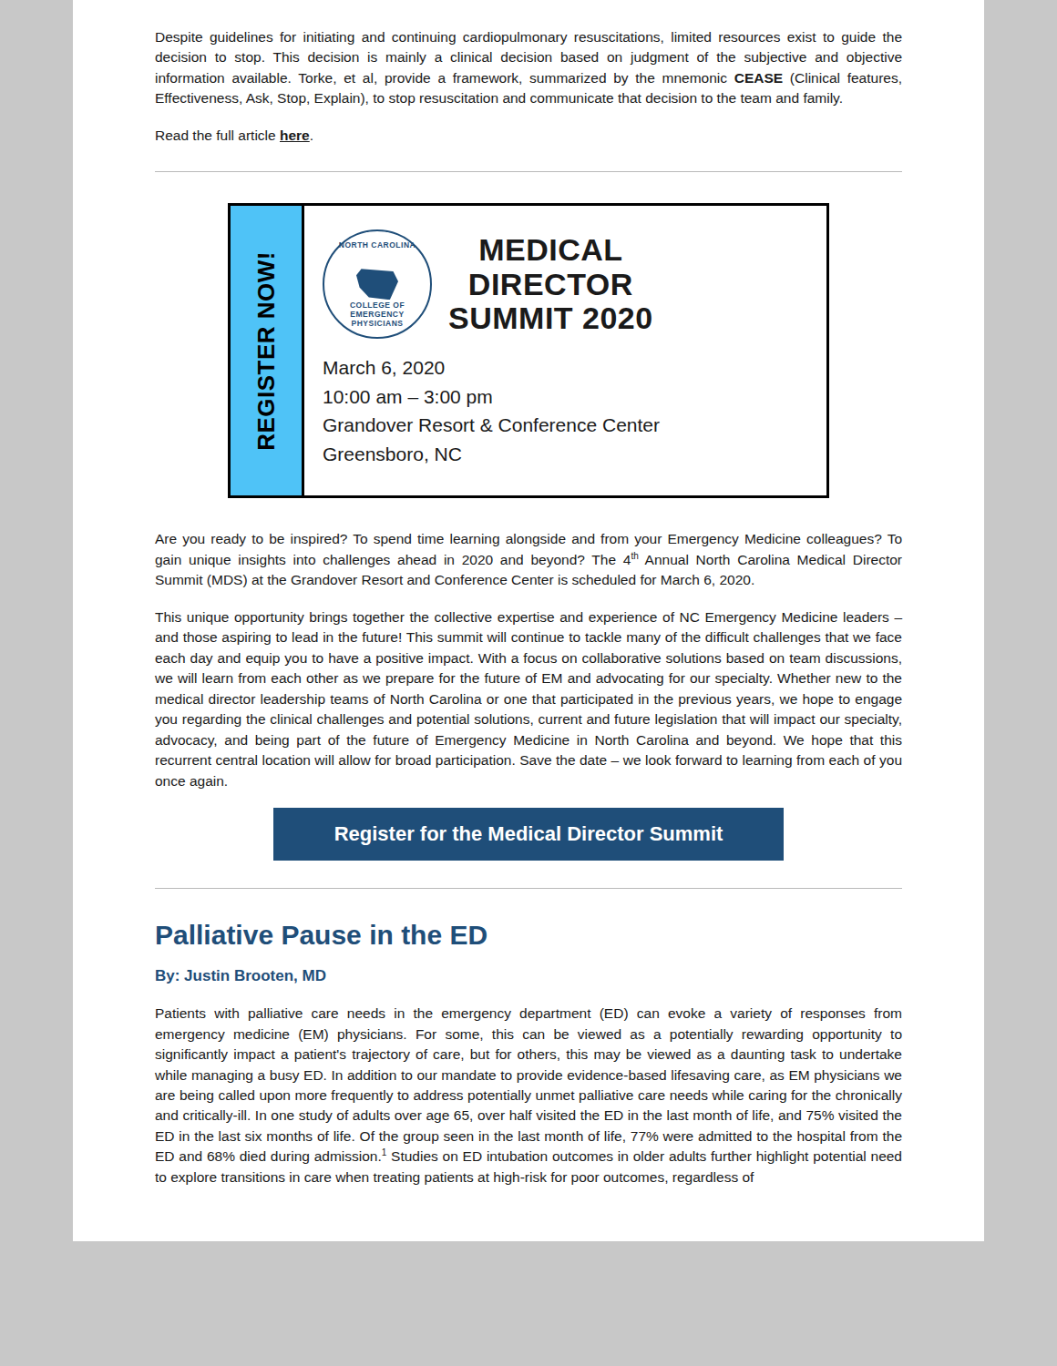Despite guidelines for initiating and continuing cardiopulmonary resuscitations, limited resources exist to guide the decision to stop. This decision is mainly a clinical decision based on judgment of the subjective and objective information available. Torke, et al, provide a framework, summarized by the mnemonic CEASE (Clinical features, Effectiveness, Ask, Stop, Explain), to stop resuscitation and communicate that decision to the team and family.
Read the full article here.
REGISTER NOW!
NORTH CAROLINA
COLLEGE OF EMERGENCY PHYSICIANS
MEDICAL
DIRECTOR
SUMMIT 2020
March 6, 2020
10:00 am – 3:00 pm
Grandover Resort & Conference Center
Greensboro, NC
Are you ready to be inspired? To spend time learning alongside and from your Emergency Medicine colleagues? To gain unique insights into challenges ahead in 2020 and beyond? The 4th Annual North Carolina Medical Director Summit (MDS) at the Grandover Resort and Conference Center is scheduled for March 6, 2020.
This unique opportunity brings together the collective expertise and experience of NC Emergency Medicine leaders – and those aspiring to lead in the future! This summit will continue to tackle many of the difficult challenges that we face each day and equip you to have a positive impact. With a focus on collaborative solutions based on team discussions, we will learn from each other as we prepare for the future of EM and advocating for our specialty. Whether new to the medical director leadership teams of North Carolina or one that participated in the previous years, we hope to engage you regarding the clinical challenges and potential solutions, current and future legislation that will impact our specialty, advocacy, and being part of the future of Emergency Medicine in North Carolina and beyond. We hope that this recurrent central location will allow for broad participation. Save the date – we look forward to learning from each of you once again.
Register for the Medical Director Summit
Palliative Pause in the ED
By: Justin Brooten, MD
Patients with palliative care needs in the emergency department (ED) can evoke a variety of responses from emergency medicine (EM) physicians. For some, this can be viewed as a potentially rewarding opportunity to significantly impact a patient's trajectory of care, but for others, this may be viewed as a daunting task to undertake while managing a busy ED. In addition to our mandate to provide evidence-based lifesaving care, as EM physicians we are being called upon more frequently to address potentially unmet palliative care needs while caring for the chronically and critically-ill. In one study of adults over age 65, over half visited the ED in the last month of life, and 75% visited the ED in the last six months of life. Of the group seen in the last month of life, 77% were admitted to the hospital from the ED and 68% died during admission.1 Studies on ED intubation outcomes in older adults further highlight potential need to explore transitions in care when treating patients at high-risk for poor outcomes, regardless of